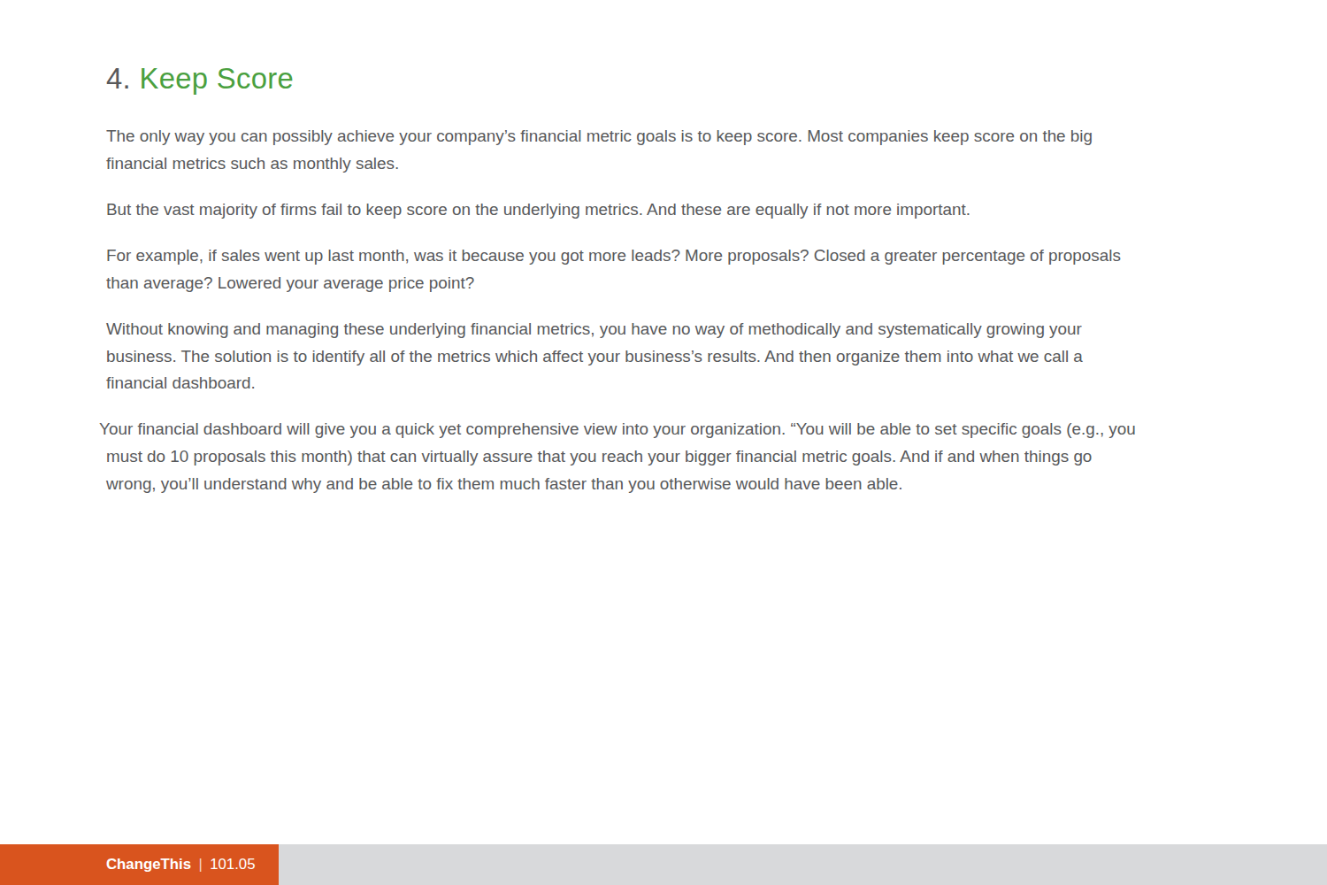4. Keep Score
The only way you can possibly achieve your company’s financial metric goals is to keep score. Most companies keep score on the big financial metrics such as monthly sales.
But the vast majority of firms fail to keep score on the underlying metrics. And these are equally if not more important.
For example, if sales went up last month, was it because you got more leads? More proposals? Closed a greater percentage of proposals than average? Lowered your average price point?
Without knowing and managing these underlying financial metrics, you have no way of methodically and systematically growing your business. The solution is to identify all of the metrics which affect your business’s results. And then organize them into what we call a financial dashboard.
Your financial dashboard will give you a quick yet comprehensive view into your organization. “You will be able to set specific goals (e.g., you must do 10 proposals this month) that can virtually assure that you reach your bigger financial metric goals. And if and when things go wrong, you’ll understand why and be able to fix them much faster than you otherwise would have been able.
ChangeThis|101.05